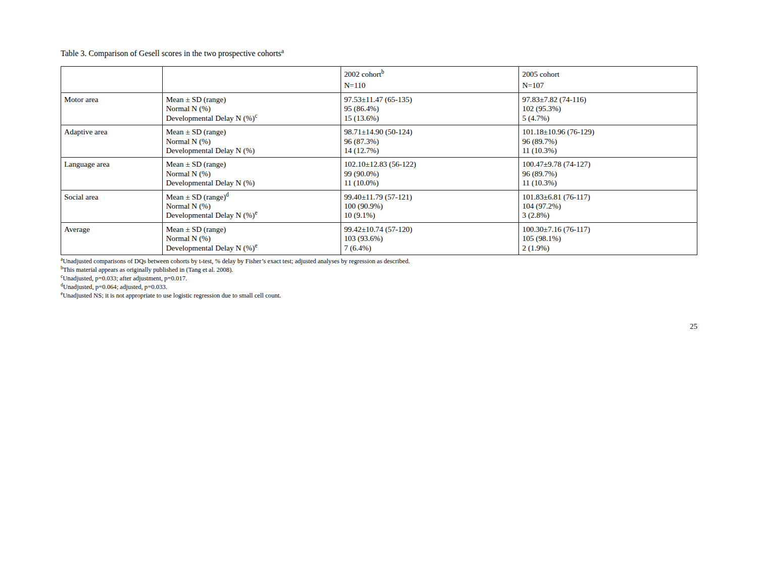Table 3. Comparison of Gesell scores in the two prospective cohortsa
| | | 2002 cohort b N=110 | 2005 cohort N=107 |
| Motor area | Mean ± SD (range) Normal N (%) Developmental Delay N (%) c | 97.53±11.47 (65-135) 95 (86.4%) 15 (13.6%) | 97.83±7.82 (74-116) 102 (95.3%) 5 (4.7%) |
| Adaptive area | Mean ± SD (range) Normal N (%) Developmental Delay N (%) | 98.71±14.90 (50-124) 96 (87.3%) 14 (12.7%) | 101.18±10.96 (76-129) 96 (89.7%) 11 (10.3%) |
| Language area | Mean ± SD (range) Normal N (%) Developmental Delay N (%) | 102.10±12.83 (56-122) 99 (90.0%) 11 (10.0%) | 100.47±9.78 (74-127) 96 (89.7%) 11 (10.3%) |
| Social area | Mean ± SD (range) d Normal N (%) Developmental Delay N (%) e | 99.40±11.79 (57-121) 100 (90.9%) 10 (9.1%) | 101.83±6.81 (76-117) 104 (97.2%) 3 (2.8%) |
| Average | Mean ± SD (range) Normal N (%) Developmental Delay N (%) e | 99.42±10.74 (57-120) 103 (93.6%) 7 (6.4%) | 100.30±7.16 (76-117) 105 (98.1%) 2 (1.9%) |
aUnadjusted comparisons of DQs between cohorts by t-test, % delay by Fisher’s exact test; adjusted analyses by regression as described.
bThis material appears as originally published in (Tang et al. 2008).
cUnadjusted, p=0.033; after adjustment, p=0.017.
dUnadjusted, p=0.064; adjusted, p=0.033.
eUnadjusted NS; it is not appropriate to use logistic regression due to small cell count.
25